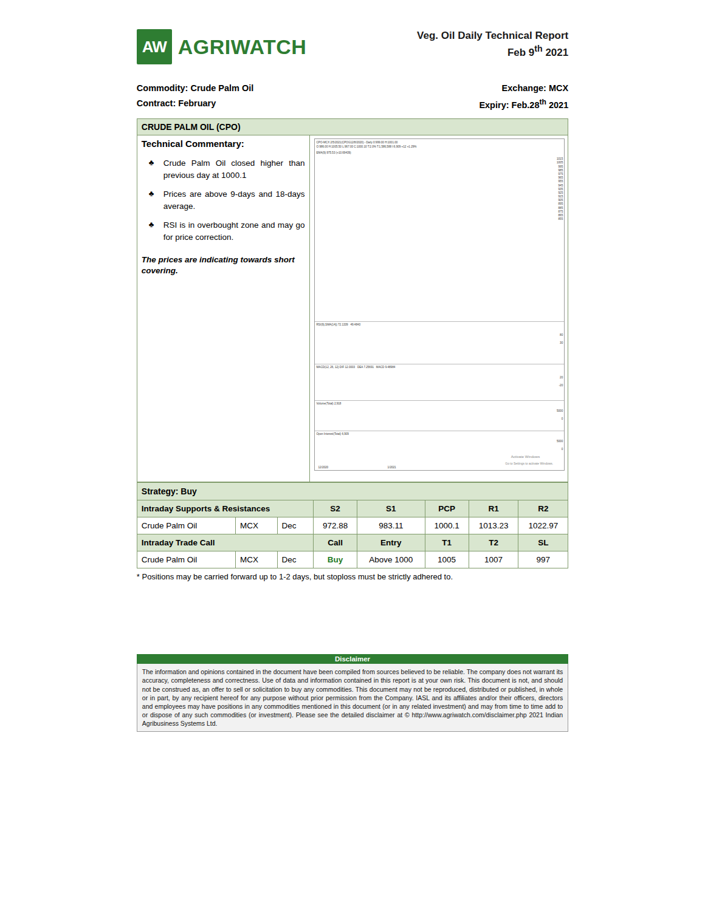AW
AGRIWATCH
Veg. Oil Daily Technical Report
Feb 9th 2021
Commodity: Crude Palm Oil
Exchange: MCX
Contract: February
Expiry: Feb.28th 2021
| CRUDE PALM OIL (CPO) |
| Technical Commentary: Crude Palm Oil closed higher than previous day at 1000.1 Prices are above 9-days and 18-days average. RSI is in overbought zone and may go for price correction. The prices are indicating towards short covering. | CPO-MCX 2/5/2021(CPOG12/8/2020) - Daily 0:999.00 H:1001.00 O:986.00 H:1005.50 L:967.00 C:1000.10 T:2.0% T:1,586,588 I:6,909 +12 +1.29% EMA(9):975.53 (+10.69439) 1015 1005 995 985 975 965 955 945 935 925 915 905 895 885 875 865 855 RSI(9),SMA(14)) 72.1339 49.4843 80 30 MACD(12, 26, 12) DIF 12.0003 DEA 7.25691 MACD 9.48984 20 -20 Volume(Total) 2,918 5000 0 Open Interest(Total) 6,909 5000 0 Activate Windows Go to Settings to activate Windows. 12/2020 1/2021 2 |
| Strategy: Buy |
| Intraday Supports & Resistances | S2 | S1 | PCP | R1 | R2 |
| Crude Palm Oil | MCX | Dec | 972.88 | 983.11 | 1000.1 | 1013.23 | 1022.97 |
| Intraday Trade Call | Call | Entry | T1 | T2 | SL |
| Crude Palm Oil | MCX | Dec | Buy | Above 1000 | 1005 | 1007 | 997 |
* Positions may be carried forward up to 1-2 days, but stoploss must be strictly adhered to.
Disclaimer
The information and opinions contained in the document have been compiled from sources believed to be reliable. The company does not warrant its accuracy, completeness and correctness. Use of data and information contained in this report is at your own risk. This document is not, and should not be construed as, an offer to sell or solicitation to buy any commodities. This document may not be reproduced, distributed or published, in whole or in part, by any recipient hereof for any purpose without prior permission from the Company. IASL and its affiliates and/or their officers, directors and employees may have positions in any commodities mentioned in this document (or in any related investment) and may from time to time add to or dispose of any such commodities (or investment). Please see the detailed disclaimer at © http://www.agriwatch.com/disclaimer.php 2021 Indian Agribusiness Systems Ltd.